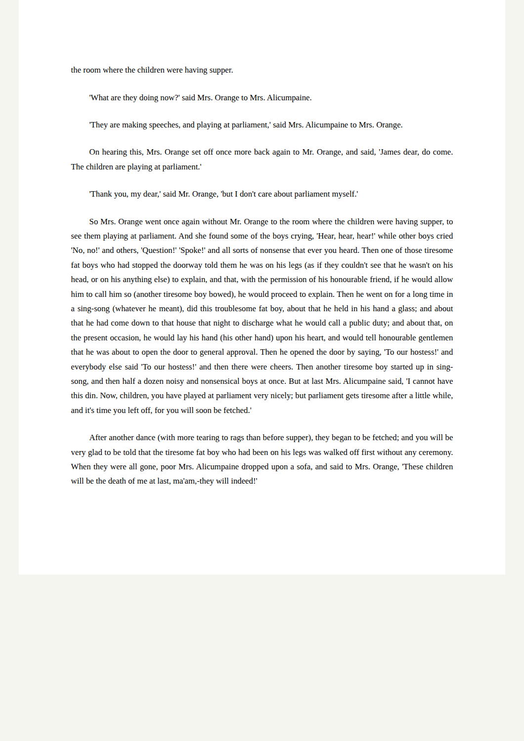the room where the children were having supper.
'What are they doing now?' said Mrs. Orange to Mrs. Alicumpaine.
'They are making speeches, and playing at parliament,' said Mrs. Alicumpaine to Mrs. Orange.
On hearing this, Mrs. Orange set off once more back again to Mr. Orange, and said, 'James dear, do come. The children are playing at parliament.'
'Thank you, my dear,' said Mr. Orange, 'but I don't care about parliament myself.'
So Mrs. Orange went once again without Mr. Orange to the room where the children were having supper, to see them playing at parliament. And she found some of the boys crying, 'Hear, hear, hear!' while other boys cried 'No, no!' and others, 'Question!' 'Spoke!' and all sorts of nonsense that ever you heard. Then one of those tiresome fat boys who had stopped the doorway told them he was on his legs (as if they couldn't see that he wasn't on his head, or on his anything else) to explain, and that, with the permission of his honourable friend, if he would allow him to call him so (another tiresome boy bowed), he would proceed to explain. Then he went on for a long time in a sing-song (whatever he meant), did this troublesome fat boy, about that he held in his hand a glass; and about that he had come down to that house that night to discharge what he would call a public duty; and about that, on the present occasion, he would lay his hand (his other hand) upon his heart, and would tell honourable gentlemen that he was about to open the door to general approval. Then he opened the door by saying, 'To our hostess!' and everybody else said 'To our hostess!' and then there were cheers. Then another tiresome boy started up in sing-song, and then half a dozen noisy and nonsensical boys at once. But at last Mrs. Alicumpaine said, 'I cannot have this din. Now, children, you have played at parliament very nicely; but parliament gets tiresome after a little while, and it's time you left off, for you will soon be fetched.'
After another dance (with more tearing to rags than before supper), they began to be fetched; and you will be very glad to be told that the tiresome fat boy who had been on his legs was walked off first without any ceremony. When they were all gone, poor Mrs. Alicumpaine dropped upon a sofa, and said to Mrs. Orange, 'These children will be the death of me at last, ma'am,-they will indeed!'